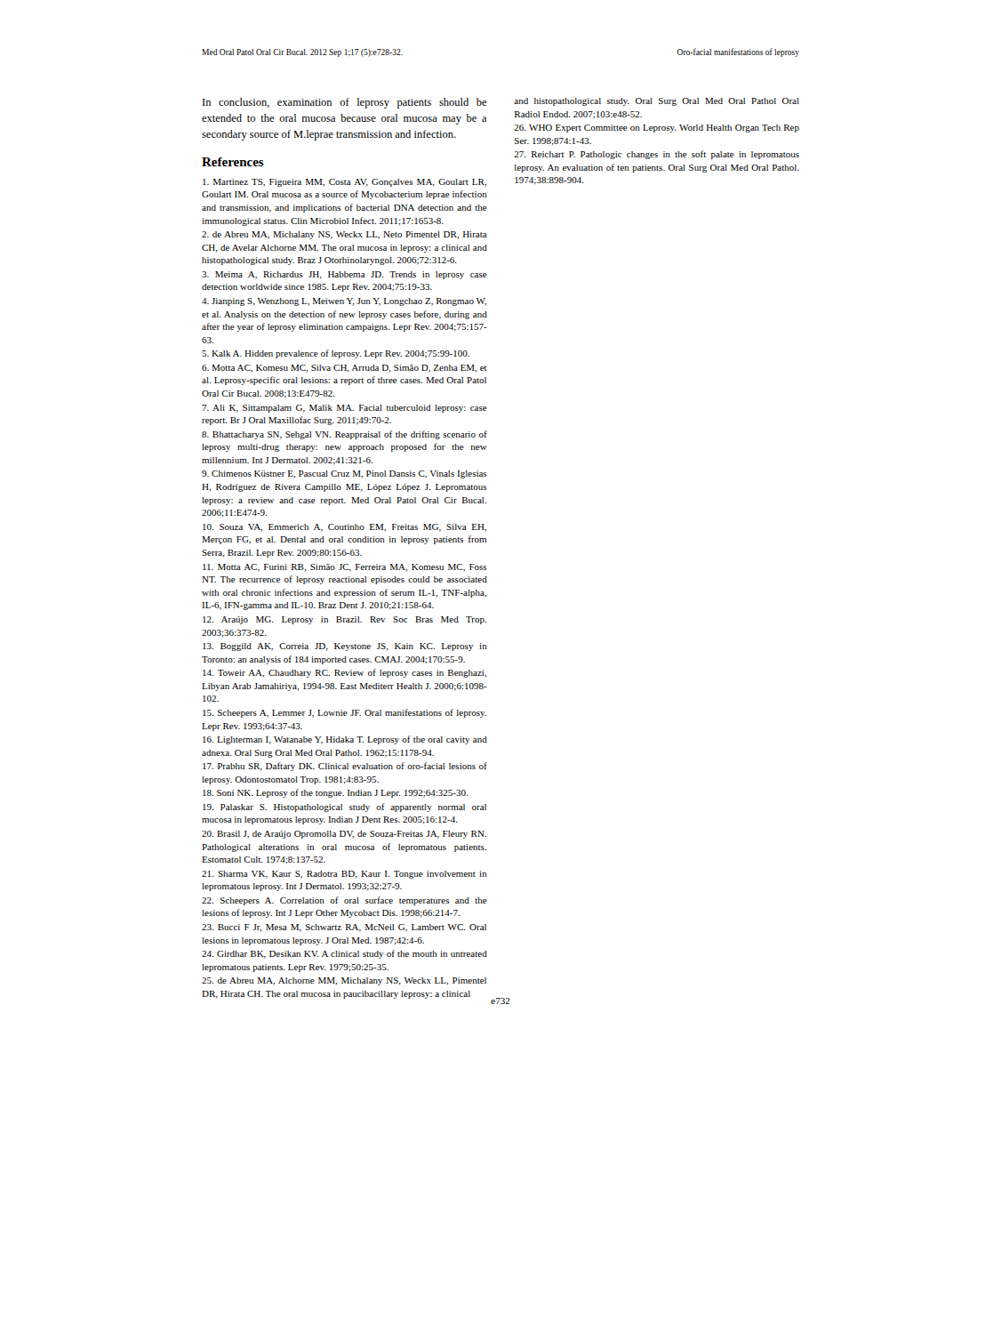Med Oral Patol Oral Cir Bucal. 2012 Sep 1;17 (5):e728-32. Oro-facial manifestations of leprosy
In conclusion, examination of leprosy patients should be extended to the oral mucosa because oral mucosa may be a secondary source of M.leprae transmission and infection.
References
1. Martinez TS, Figueira MM, Costa AV, Gonçalves MA, Goulart LR, Goulart IM. Oral mucosa as a source of Mycobacterium leprae infection and transmission, and implications of bacterial DNA detection and the immunological status. Clin Microbiol Infect. 2011;17:1653-8.
2. de Abreu MA, Michalany NS, Weckx LL, Neto Pimentel DR, Hirata CH, de Avelar Alchorne MM. The oral mucosa in leprosy: a clinical and histopathological study. Braz J Otorhinolaryngol. 2006;72:312-6.
3. Meima A, Richardus JH, Habbema JD. Trends in leprosy case detection worldwide since 1985. Lepr Rev. 2004;75:19-33.
4. Jianping S, Wenzhong L, Meiwen Y, Jun Y, Longchao Z, Rongmao W, et al. Analysis on the detection of new leprosy cases before, during and after the year of leprosy elimination campaigns. Lepr Rev. 2004;75:157-63.
5. Kalk A. Hidden prevalence of leprosy. Lepr Rev. 2004;75:99-100.
6. Motta AC, Komesu MC, Silva CH, Arruda D, Simão D, Zenha EM, et al. Leprosy-specific oral lesions: a report of three cases. Med Oral Patol Oral Cir Bucal. 2008;13:E479-82.
7. Ali K, Sittampalam G, Malik MA. Facial tuberculoid leprosy: case report. Br J Oral Maxillofac Surg. 2011;49:70-2.
8. Bhattacharya SN, Sehgal VN. Reappraisal of the drifting scenario of leprosy multi-drug therapy: new approach proposed for the new millennium. Int J Dermatol. 2002;41:321-6.
9. Chimenos Küstner E, Pascual Cruz M, Pinol Dansis C, Vinals Iglesias H, Rodríguez de Rivera Campillo ME, López López J. Lepromatous leprosy: a review and case report. Med Oral Patol Oral Cir Bucal. 2006;11:E474-9.
10. Souza VA, Emmerich A, Coutinho EM, Freitas MG, Silva EH, Merçon FG, et al. Dental and oral condition in leprosy patients from Serra, Brazil. Lepr Rev. 2009;80:156-63.
11. Motta AC, Furini RB, Simão JC, Ferreira MA, Komesu MC, Foss NT. The recurrence of leprosy reactional episodes could be associated with oral chronic infections and expression of serum IL-1, TNF-alpha, IL-6, IFN-gamma and IL-10. Braz Dent J. 2010;21:158-64.
12. Araújo MG. Leprosy in Brazil. Rev Soc Bras Med Trop. 2003;36:373-82.
13. Boggild AK, Correia JD, Keystone JS, Kain KC. Leprosy in Toronto: an analysis of 184 imported cases. CMAJ. 2004;170:55-9.
14. Toweir AA, Chaudhary RC. Review of leprosy cases in Benghazi, Libyan Arab Jamahiriya, 1994-98. East Mediterr Health J. 2000;6:1098-102.
15. Scheepers A, Lemmer J, Lownie JF. Oral manifestations of leprosy. Lepr Rev. 1993;64:37-43.
16. Lighterman I, Watanabe Y, Hidaka T. Leprosy of the oral cavity and adnexa. Oral Surg Oral Med Oral Pathol. 1962;15:1178-94.
17. Prabhu SR, Daftary DK. Clinical evaluation of oro-facial lesions of leprosy. Odontostomatol Trop. 1981;4:83-95.
18. Soni NK. Leprosy of the tongue. Indian J Lepr. 1992;64:325-30.
19. Palaskar S. Histopathological study of apparently normal oral mucosa in lepromatous leprosy. Indian J Dent Res. 2005;16:12-4.
20. Brasil J, de Araújo Opromolla DV, de Souza-Freitas JA, Fleury RN. Pathological alterations in oral mucosa of lepromatous patients. Estomatol Cult. 1974;8:137-52.
21. Sharma VK, Kaur S, Radotra BD, Kaur I. Tongue involvement in lepromatous leprosy. Int J Dermatol. 1993;32:27-9.
22. Scheepers A. Correlation of oral surface temperatures and the lesions of leprosy. Int J Lepr Other Mycobact Dis. 1998;66:214-7.
23. Bucci F Jr, Mesa M, Schwartz RA, McNeil G, Lambert WC. Oral lesions in lepromatous leprosy. J Oral Med. 1987;42:4-6.
24. Girdhar BK, Desikan KV. A clinical study of the mouth in untreated lepromatous patients. Lepr Rev. 1979;50:25-35.
25. de Abreu MA, Alchorne MM, Michalany NS, Weckx LL, Pimentel DR, Hirata CH. The oral mucosa in paucibacillary leprosy: a clinical
and histopathological study. Oral Surg Oral Med Oral Pathol Oral Radiol Endod. 2007;103:e48-52.
26. WHO Expert Committee on Leprosy. World Health Organ Tech Rep Ser. 1998;874:1-43.
27. Reichart P. Pathologic changes in the soft palate in lepromatous leprosy. An evaluation of ten patients. Oral Surg Oral Med Oral Pathol. 1974;38:898-904.
e732